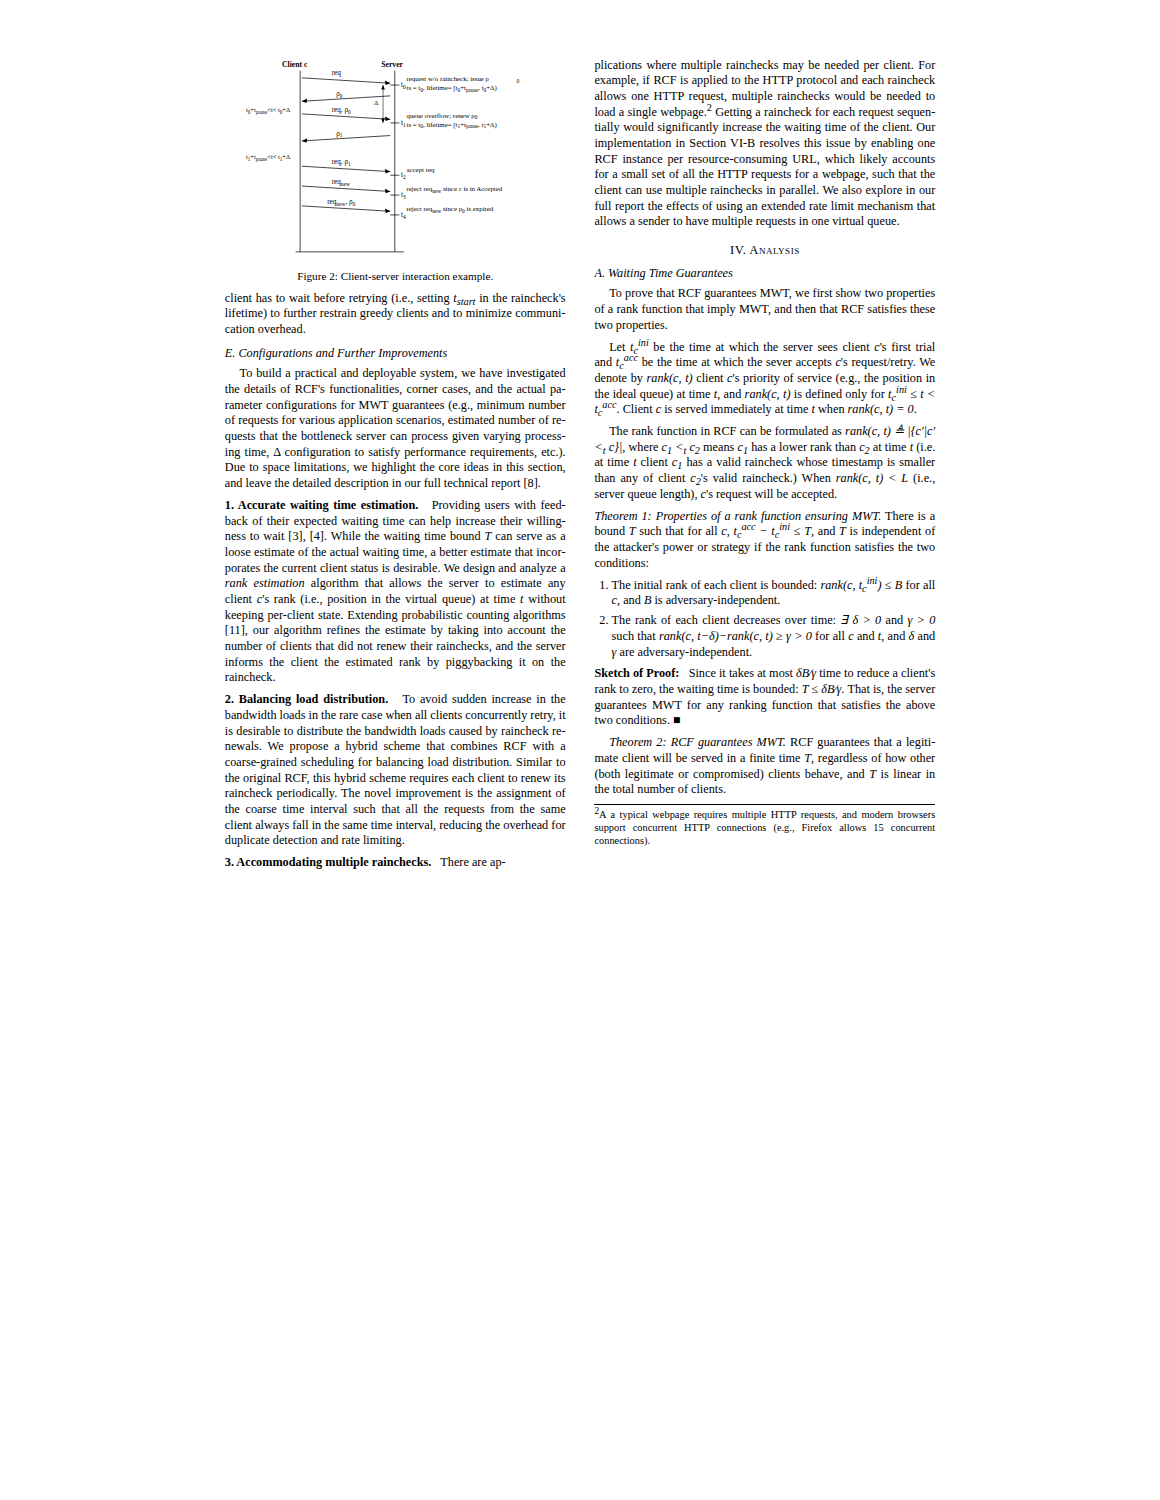Client c Server t0 t1 t2 t3 t4 req request w/o raincheck; issue ρ 0 ts = t0, lifetime= [t0+tpause, t0+Δ) ρ0 Δ t0+tpause<t< t0+Δ req, ρ0 queue overflow; renew ρ0 ts = t0, lifetime= [t1+tpause, t1+Δ) ρ1 t1+tpause<t< t1+Δ req, ρ1 accept req reqnew reject reqnew since c is in Accepted reqnew, ρ0 reject reqnew since ρ0 is expired
Figure 2: Client-server interaction example.
client has to wait before retrying (i.e., setting tstart in the raincheck's lifetime) to further restrain greedy clients and to minimize communication overhead.
E. Configurations and Further Improvements
To build a practical and deployable system, we have investigated the details of RCF's functionalities, corner cases, and the actual parameter configurations for MWT guarantees (e.g., minimum number of requests for various application scenarios, estimated number of requests that the bottleneck server can process given varying processing time, Δ configuration to satisfy performance requirements, etc.). Due to space limitations, we highlight the core ideas in this section, and leave the detailed description in our full technical report [8].
1. Accurate waiting time estimation. Providing users with feedback of their expected waiting time can help increase their willingness to wait [3], [4]. While the waiting time bound T can serve as a loose estimate of the actual waiting time, a better estimate that incorporates the current client status is desirable. We design and analyze a rank estimation algorithm that allows the server to estimate any client c's rank (i.e., position in the virtual queue) at time t without keeping per-client state. Extending probabilistic counting algorithms [11], our algorithm refines the estimate by taking into account the number of clients that did not renew their rainchecks, and the server informs the client the estimated rank by piggybacking it on the raincheck.
2. Balancing load distribution. To avoid sudden increase in the bandwidth loads in the rare case when all clients concurrently retry, it is desirable to distribute the bandwidth loads caused by raincheck renewals. We propose a hybrid scheme that combines RCF with a coarse-grained scheduling for balancing load distribution. Similar to the original RCF, this hybrid scheme requires each client to renew its raincheck periodically. The novel improvement is the assignment of the coarse time interval such that all the requests from the same client always fall in the same time interval, reducing the overhead for duplicate detection and rate limiting.
3. Accommodating multiple rainchecks. There are ap-
plications where multiple rainchecks may be needed per client. For example, if RCF is applied to the HTTP protocol and each raincheck allows one HTTP request, multiple rainchecks would be needed to load a single webpage.2 Getting a raincheck for each request sequentially would significantly increase the waiting time of the client. Our implementation in Section VI-B resolves this issue by enabling one RCF instance per resource-consuming URL, which likely accounts for a small set of all the HTTP requests for a webpage, such that the client can use multiple rainchecks in parallel. We also explore in our full report the effects of using an extended rate limit mechanism that allows a sender to have multiple requests in one virtual queue.
IV. Analysis
A. Waiting Time Guarantees
To prove that RCF guarantees MWT, we first show two properties of a rank function that imply MWT, and then that RCF satisfies these two properties.
Let tcini be the time at which the server sees client c's first trial and tcacc be the time at which the sever accepts c's request/retry. We denote by rank(c, t) client c's priority of service (e.g., the position in the ideal queue) at time t, and rank(c, t) is defined only for tcini ≤ t < tcacc. Client c is served immediately at time t when rank(c, t) = 0.
The rank function in RCF can be formulated as rank(c, t) ≜ |{c′|c′ <t c}|, where c1 <t c2 means c1 has a lower rank than c2 at time t (i.e. at time t client c1 has a valid raincheck whose timestamp is smaller than any of client c2's valid raincheck.) When rank(c, t) < L (i.e., server queue length), c's request will be accepted.
Theorem 1: Properties of a rank function ensuring MWT. There is a bound T such that for all c, tcacc − tcini ≤ T, and T is independent of the attacker's power or strategy if the rank function satisfies the two conditions:
The initial rank of each client is bounded: rank(c, tcini) ≤ B for all c, and B is adversary-independent.
The rank of each client decreases over time: ∃ δ > 0 and γ > 0 such that rank(c, t−δ)−rank(c, t) ≥ γ > 0 for all c and t, and δ and γ are adversary-independent.
Sketch of Proof: Since it takes at most δB⁄γ time to reduce a client's rank to zero, the waiting time is bounded: T ≤ δB⁄γ. That is, the server guarantees MWT for any ranking function that satisfies the above two conditions. ■
Theorem 2: RCF guarantees MWT. RCF guarantees that a legitimate client will be served in a finite time T, regardless of how other (both legitimate or compromised) clients behave, and T is linear in the total number of clients.
2A a typical webpage requires multiple HTTP requests, and modern browsers support concurrent HTTP connections (e.g., Firefox allows 15 concurrent connections).